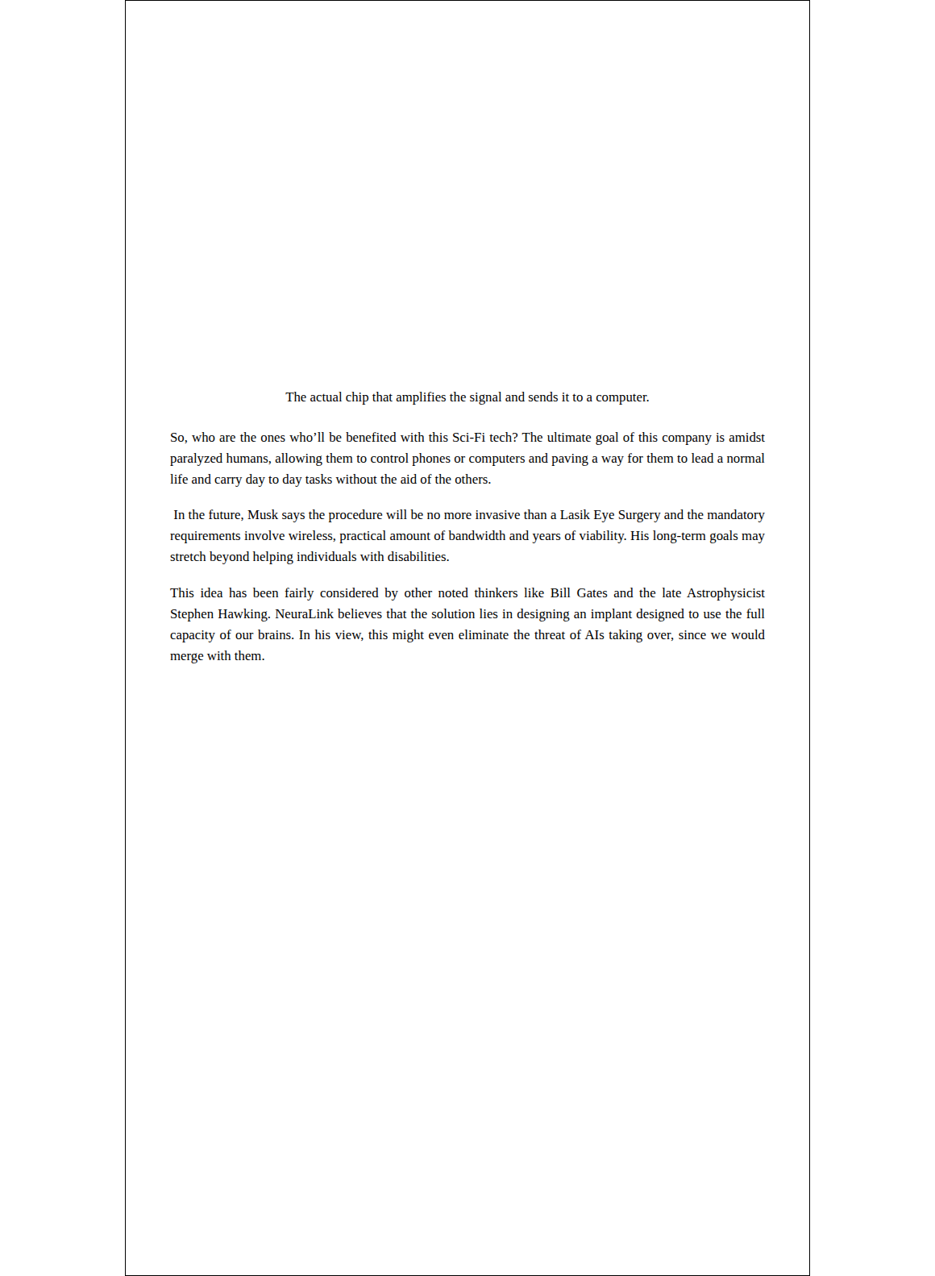The actual chip that amplifies the signal and sends it to a computer.
So, who are the ones who’ll be benefited with this Sci-Fi tech? The ultimate goal of this company is amidst paralyzed humans, allowing them to control phones or computers and paving a way for them to lead a normal life and carry day to day tasks without the aid of the others.
In the future, Musk says the procedure will be no more invasive than a Lasik Eye Surgery and the mandatory requirements involve wireless, practical amount of bandwidth and years of viability. His long-term goals may stretch beyond helping individuals with disabilities.
This idea has been fairly considered by other noted thinkers like Bill Gates and the late Astrophysicist Stephen Hawking. NeuraLink believes that the solution lies in designing an implant designed to use the full capacity of our brains. In his view, this might even eliminate the threat of AIs taking over, since we would merge with them.